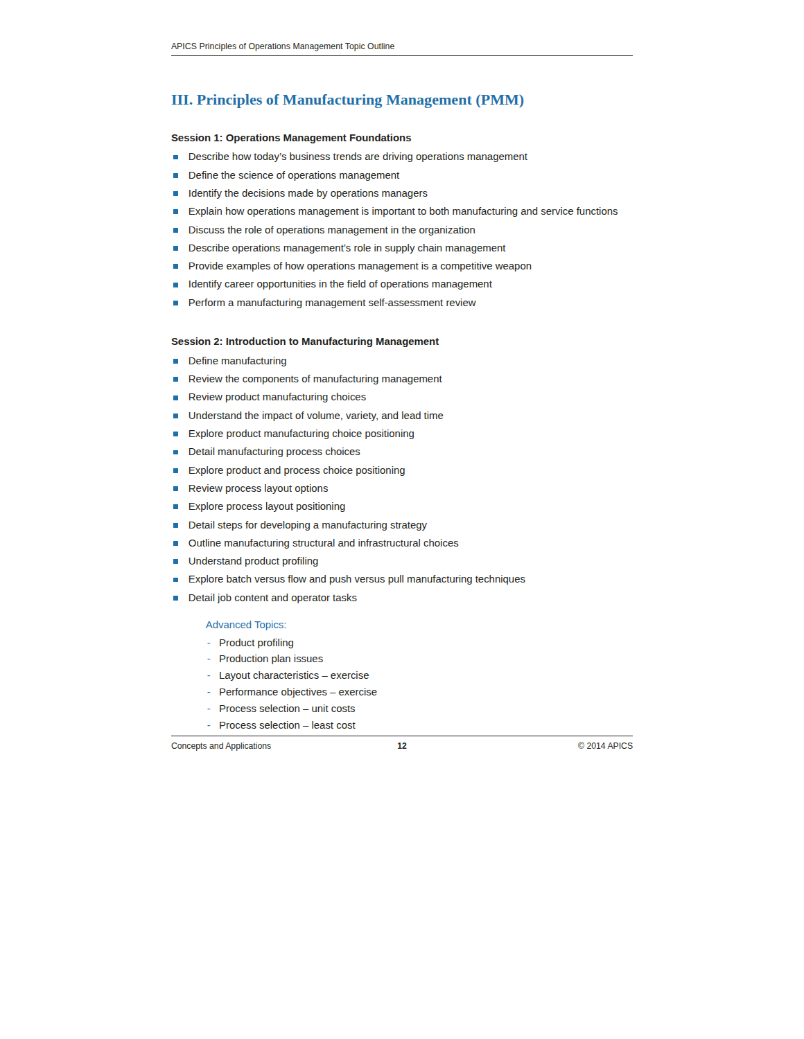APICS Principles of Operations Management Topic Outline
III. Principles of Manufacturing Management (PMM)
Session 1: Operations Management Foundations
Describe how today’s business trends are driving operations management
Define the science of operations management
Identify the decisions made by operations managers
Explain how operations management is important to both manufacturing and service functions
Discuss the role of operations management in the organization
Describe operations management’s role in supply chain management
Provide examples of how operations management is a competitive weapon
Identify career opportunities in the field of operations management
Perform a manufacturing management self-assessment review
Session 2: Introduction to Manufacturing Management
Define manufacturing
Review the components of manufacturing management
Review product manufacturing choices
Understand the impact of volume, variety, and lead time
Explore product manufacturing choice positioning
Detail manufacturing process choices
Explore product and process choice positioning
Review process layout options
Explore process layout positioning
Detail steps for developing a manufacturing strategy
Outline manufacturing structural and infrastructural choices
Understand product profiling
Explore batch versus flow and push versus pull manufacturing techniques
Detail job content and operator tasks
Advanced Topics:
Product profiling
Production plan issues
Layout characteristics – exercise
Performance objectives – exercise
Process selection – unit costs
Process selection – least cost
Concepts and Applications
12
© 2014 APICS